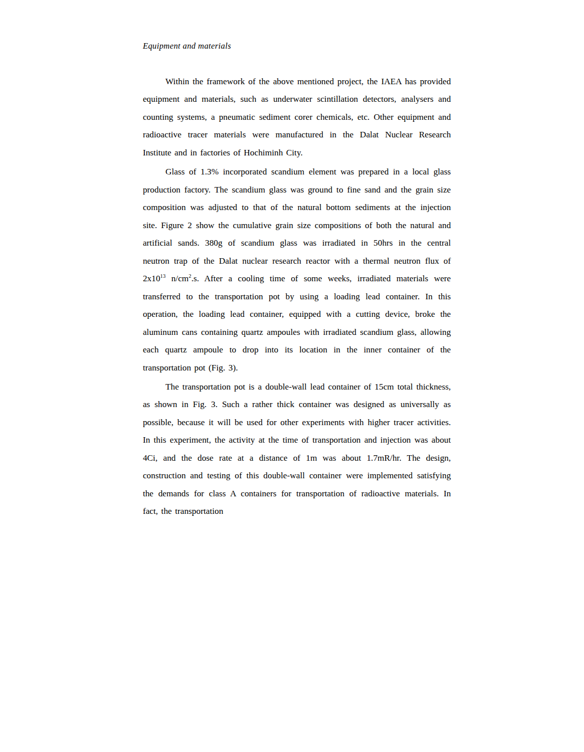Equipment and materials
Within the framework of the above mentioned project, the IAEA has provided equipment and materials, such as underwater scintillation detectors, analysers and counting systems, a pneumatic sediment corer chemicals, etc. Other equipment and radioactive tracer materials were manufactured in the Dalat Nuclear Research Institute and in factories of Hochiminh City.
Glass of 1.3% incorporated scandium element was prepared in a local glass production factory. The scandium glass was ground to fine sand and the grain size composition was adjusted to that of the natural bottom sediments at the injection site. Figure 2 show the cumulative grain size compositions of both the natural and artificial sands. 380g of scandium glass was irradiated in 50hrs in the central neutron trap of the Dalat nuclear research reactor with a thermal neutron flux of 2x1013 n/cm2.s. After a cooling time of some weeks, irradiated materials were transferred to the transportation pot by using a loading lead container. In this operation, the loading lead container, equipped with a cutting device, broke the aluminum cans containing quartz ampoules with irradiated scandium glass, allowing each quartz ampoule to drop into its location in the inner container of the transportation pot (Fig. 3).
The transportation pot is a double-wall lead container of 15cm total thickness, as shown in Fig. 3. Such a rather thick container was designed as universally as possible, because it will be used for other experiments with higher tracer activities. In this experiment, the activity at the time of transportation and injection was about 4Ci, and the dose rate at a distance of 1m was about 1.7mR/hr. The design, construction and testing of this double-wall container were implemented satisfying the demands for class A containers for transportation of radioactive materials. In fact, the transportation